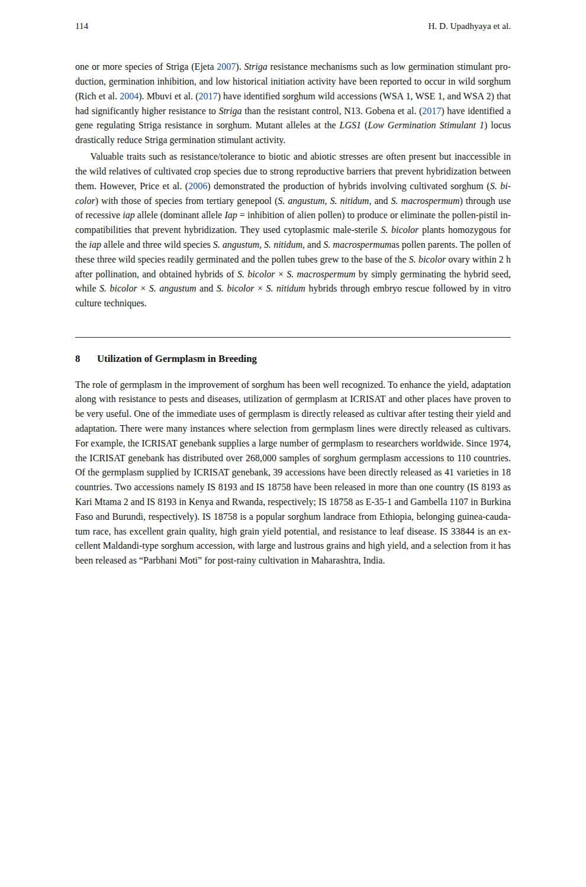114 H. D. Upadhyaya et al.
one or more species of Striga (Ejeta 2007). Striga resistance mechanisms such as low germination stimulant production, germination inhibition, and low historical initiation activity have been reported to occur in wild sorghum (Rich et al. 2004). Mbuvi et al. (2017) have identified sorghum wild accessions (WSA 1, WSE 1, and WSA 2) that had significantly higher resistance to Striga than the resistant control, N13. Gobena et al. (2017) have identified a gene regulating Striga resistance in sorghum. Mutant alleles at the LGS1 (Low Germination Stimulant 1) locus drastically reduce Striga germination stimulant activity.
Valuable traits such as resistance/tolerance to biotic and abiotic stresses are often present but inaccessible in the wild relatives of cultivated crop species due to strong reproductive barriers that prevent hybridization between them. However, Price et al. (2006) demonstrated the production of hybrids involving cultivated sorghum (S. bicolor) with those of species from tertiary genepool (S. angustum, S. nitidum, and S. macrospermum) through use of recessive iap allele (dominant allele Iap = inhibition of alien pollen) to produce or eliminate the pollen-pistil incompatibilities that prevent hybridization. They used cytoplasmic male-sterile S. bicolor plants homozygous for the iap allele and three wild species S. angustum, S. nitidum, and S. macrospermumas pollen parents. The pollen of these three wild species readily germinated and the pollen tubes grew to the base of the S. bicolor ovary within 2 h after pollination, and obtained hybrids of S. bicolor × S. macrospermum by simply germinating the hybrid seed, while S. bicolor × S. angustum and S. bicolor × S. nitidum hybrids through embryo rescue followed by in vitro culture techniques.
8 Utilization of Germplasm in Breeding
The role of germplasm in the improvement of sorghum has been well recognized. To enhance the yield, adaptation along with resistance to pests and diseases, utilization of germplasm at ICRISAT and other places have proven to be very useful. One of the immediate uses of germplasm is directly released as cultivar after testing their yield and adaptation. There were many instances where selection from germplasm lines were directly released as cultivars. For example, the ICRISAT genebank supplies a large number of germplasm to researchers worldwide. Since 1974, the ICRISAT genebank has distributed over 268,000 samples of sorghum germplasm accessions to 110 countries. Of the germplasm supplied by ICRISAT genebank, 39 accessions have been directly released as 41 varieties in 18 countries. Two accessions namely IS 8193 and IS 18758 have been released in more than one country (IS 8193 as Kari Mtama 2 and IS 8193 in Kenya and Rwanda, respectively; IS 18758 as E-35-1 and Gambella 1107 in Burkina Faso and Burundi, respectively). IS 18758 is a popular sorghum landrace from Ethiopia, belonging guinea-caudatum race, has excellent grain quality, high grain yield potential, and resistance to leaf disease. IS 33844 is an excellent Maldandi-type sorghum accession, with large and lustrous grains and high yield, and a selection from it has been released as “Parbhani Moti” for post-rainy cultivation in Maharashtra, India.